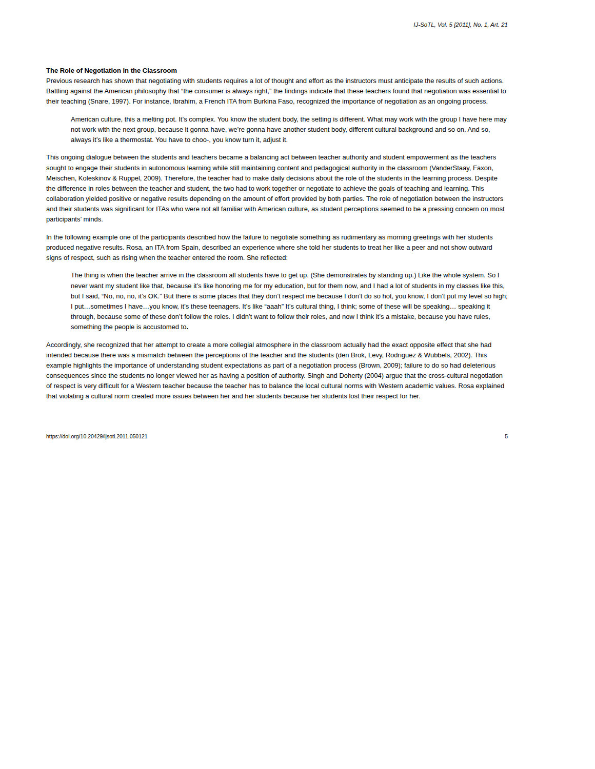IJ-SoTL, Vol. 5 [2011], No. 1, Art. 21
The Role of Negotiation in the Classroom
Previous research has shown that negotiating with students requires a lot of thought and effort as the instructors must anticipate the results of such actions. Battling against the American philosophy that “the consumer is always right,” the findings indicate that these teachers found that negotiation was essential to their teaching (Snare, 1997). For instance, Ibrahim, a French ITA from Burkina Faso, recognized the importance of negotiation as an ongoing process.
American culture, this a melting pot. It’s complex. You know the student body, the setting is different. What may work with the group I have here may not work with the next group, because it gonna have, we’re gonna have another student body, different cultural background and so on. And so, always it’s like a thermostat. You have to choo-, you know turn it, adjust it.
This ongoing dialogue between the students and teachers became a balancing act between teacher authority and student empowerment as the teachers sought to engage their students in autonomous learning while still maintaining content and pedagogical authority in the classroom (VanderStaay, Faxon, Meischen, Koleskinov & Ruppel, 2009). Therefore, the teacher had to make daily decisions about the role of the students in the learning process. Despite the difference in roles between the teacher and student, the two had to work together or negotiate to achieve the goals of teaching and learning. This collaboration yielded positive or negative results depending on the amount of effort provided by both parties. The role of negotiation between the instructors and their students was significant for ITAs who were not all familiar with American culture, as student perceptions seemed to be a pressing concern on most participants’ minds.
In the following example one of the participants described how the failure to negotiate something as rudimentary as morning greetings with her students produced negative results. Rosa, an ITA from Spain, described an experience where she told her students to treat her like a peer and not show outward signs of respect, such as rising when the teacher entered the room. She reflected:
The thing is when the teacher arrive in the classroom all students have to get up. (She demonstrates by standing up.) Like the whole system. So I never want my student like that, because it’s like honoring me for my education, but for them now, and I had a lot of students in my classes like this, but I said, “No, no, no, it’s OK.” But there is some places that they don’t respect me because I don’t do so hot, you know, I don’t put my level so high; I put…sometimes I have…you know, it’s these teenagers. It’s like “aaah” It’s cultural thing, I think; some of these will be speaking… speaking it through, because some of these don’t follow the roles. I didn’t want to follow their roles, and now I think it’s a mistake, because you have rules, something the people is accustomed to.
Accordingly, she recognized that her attempt to create a more collegial atmosphere in the classroom actually had the exact opposite effect that she had intended because there was a mismatch between the perceptions of the teacher and the students (den Brok, Levy, Rodriguez & Wubbels, 2002). This example highlights the importance of understanding student expectations as part of a negotiation process (Brown, 2009); failure to do so had deleterious consequences since the students no longer viewed her as having a position of authority. Singh and Doherty (2004) argue that the cross-cultural negotiation of respect is very difficult for a Western teacher because the teacher has to balance the local cultural norms with Western academic values. Rosa explained that violating a cultural norm created more issues between her and her students because her students lost their respect for her.
https://doi.org/10.20429/ijsotl.2011.050121 5